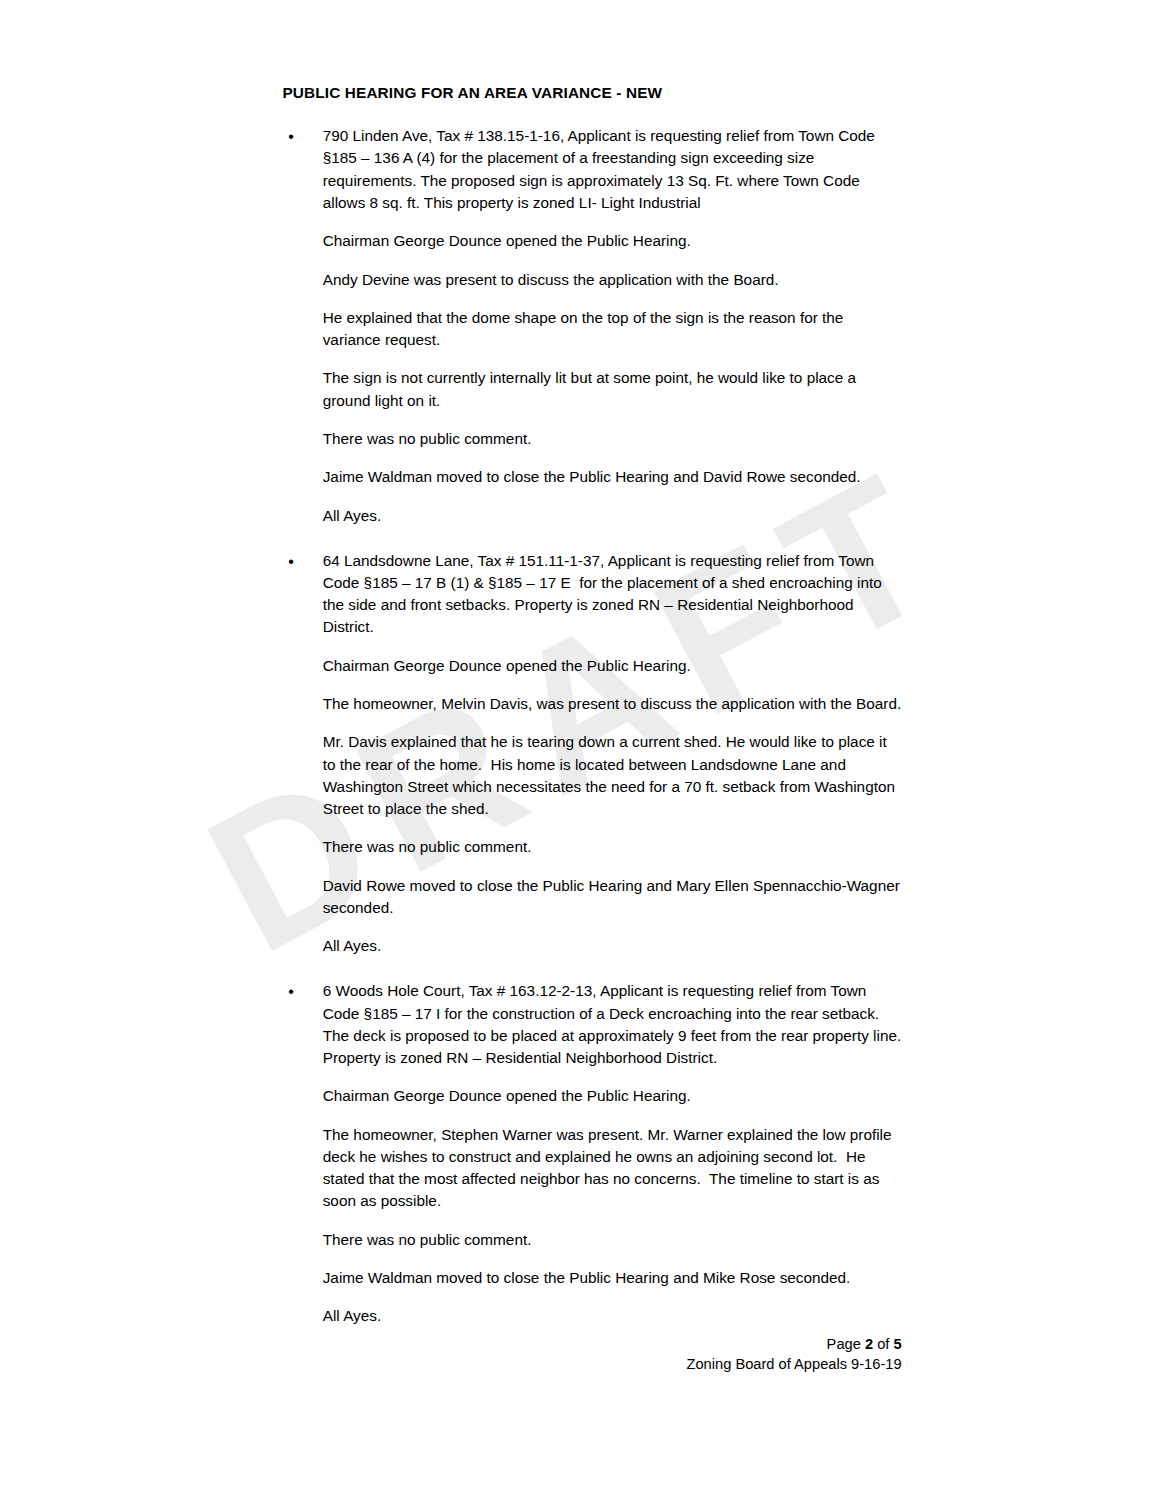DRAFT
PUBLIC HEARING FOR AN AREA VARIANCE - NEW
790 Linden Ave, Tax # 138.15-1-16, Applicant is requesting relief from Town Code §185 – 136 A (4) for the placement of a freestanding sign exceeding size requirements. The proposed sign is approximately 13 Sq. Ft. where Town Code allows 8 sq. ft. This property is zoned LI- Light Industrial
Chairman George Dounce opened the Public Hearing.
Andy Devine was present to discuss the application with the Board.
He explained that the dome shape on the top of the sign is the reason for the variance request.
The sign is not currently internally lit but at some point, he would like to place a ground light on it.
There was no public comment.
Jaime Waldman moved to close the Public Hearing and David Rowe seconded.
All Ayes.
64 Landsdowne Lane, Tax # 151.11-1-37, Applicant is requesting relief from Town Code §185 – 17 B (1) & §185 – 17 E for the placement of a shed encroaching into the side and front setbacks. Property is zoned RN – Residential Neighborhood District.
Chairman George Dounce opened the Public Hearing.
The homeowner, Melvin Davis, was present to discuss the application with the Board.
Mr. Davis explained that he is tearing down a current shed. He would like to place it to the rear of the home. His home is located between Landsdowne Lane and Washington Street which necessitates the need for a 70 ft. setback from Washington Street to place the shed.
There was no public comment.
David Rowe moved to close the Public Hearing and Mary Ellen Spennacchio-Wagner seconded.
All Ayes.
6 Woods Hole Court, Tax # 163.12-2-13, Applicant is requesting relief from Town Code §185 – 17 I for the construction of a Deck encroaching into the rear setback. The deck is proposed to be placed at approximately 9 feet from the rear property line. Property is zoned RN – Residential Neighborhood District.
Chairman George Dounce opened the Public Hearing.
The homeowner, Stephen Warner was present. Mr. Warner explained the low profile deck he wishes to construct and explained he owns an adjoining second lot. He stated that the most affected neighbor has no concerns. The timeline to start is as soon as possible.
There was no public comment.
Jaime Waldman moved to close the Public Hearing and Mike Rose seconded.
All Ayes.
Page 2 of 5
Zoning Board of Appeals 9-16-19